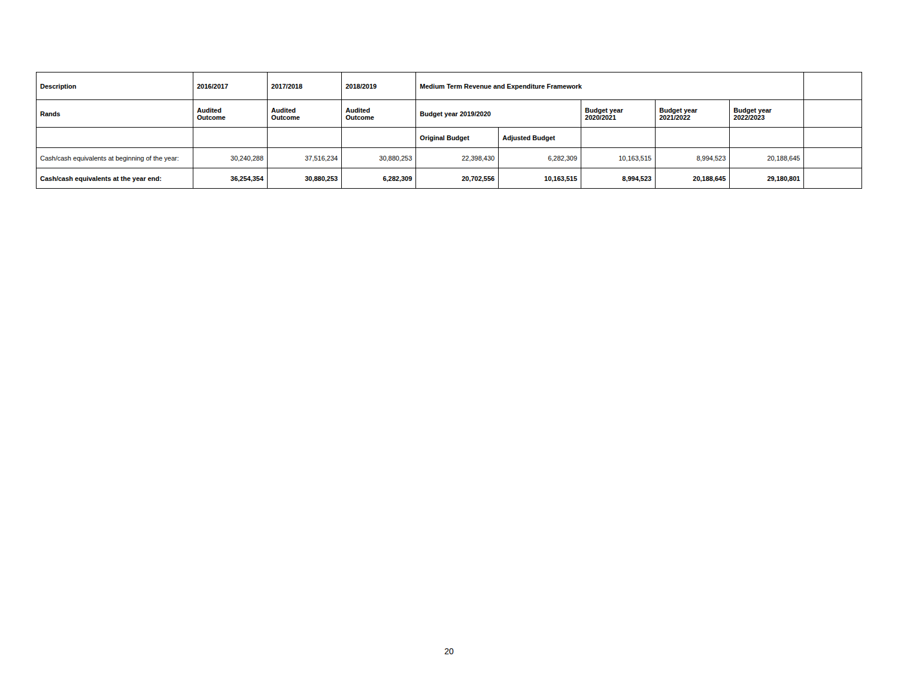| Description | 2016/2017 | 2017/2018 | 2018/2019 | Medium Term Revenue and Expenditure Framework | |
| --- | --- | --- | --- | --- | --- |
| Rands | Audited Outcome | Audited Outcome | Audited Outcome | Budget year 2019/2020 | Budget year 2020/2021 | Budget year 2021/2022 | Budget year 2022/2023 | |
| | | | | Original Budget | Adjusted Budget | | | | |
| Cash/cash equivalents at beginning of the year: | 30,240,288 | 37,516,234 | 30,880,253 | 22,398,430 | 6,282,309 | 10,163,515 | 8,994,523 | 20,188,645 | |
| Cash/cash equivalents at the year end: | 36,254,354 | 30,880,253 | 6,282,309 | 20,702,556 | 10,163,515 | 8,994,523 | 20,188,645 | 29,180,801 | |
20